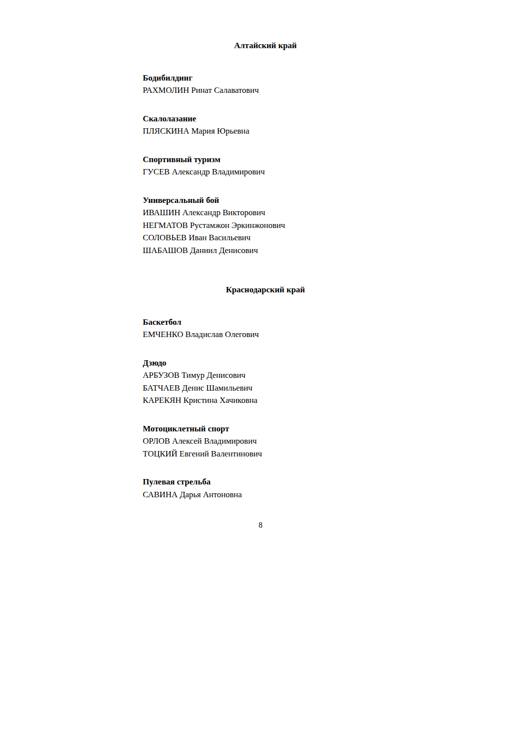Алтайский край
Бодибилдинг
РАХМОЛИН Ринат Салаватович
Скалолазание
ПЛЯСКИНА Мария Юрьевна
Спортивный туризм
ГУСЕВ Александр Владимирович
Универсальный бой
ИВАШИН Александр Викторович
НЕГМАТОВ Рустамжон Эркинжонович
СОЛОВЬЕВ Иван Васильевич
ШАБАШОВ Даниил Денисович
Краснодарский край
Баскетбол
ЕМЧЕНКО Владислав Олегович
Дзюдо
АРБУЗОВ Тимур Денисович
БАТЧАЕВ Денис Шамильевич
КАРЕКЯН Кристина Хачиковна
Мотоциклетный спорт
ОРЛОВ Алексей Владимирович
ТОЦКИЙ Евгений Валентинович
Пулевая стрельба
САВИНА Дарья Антоновна
8